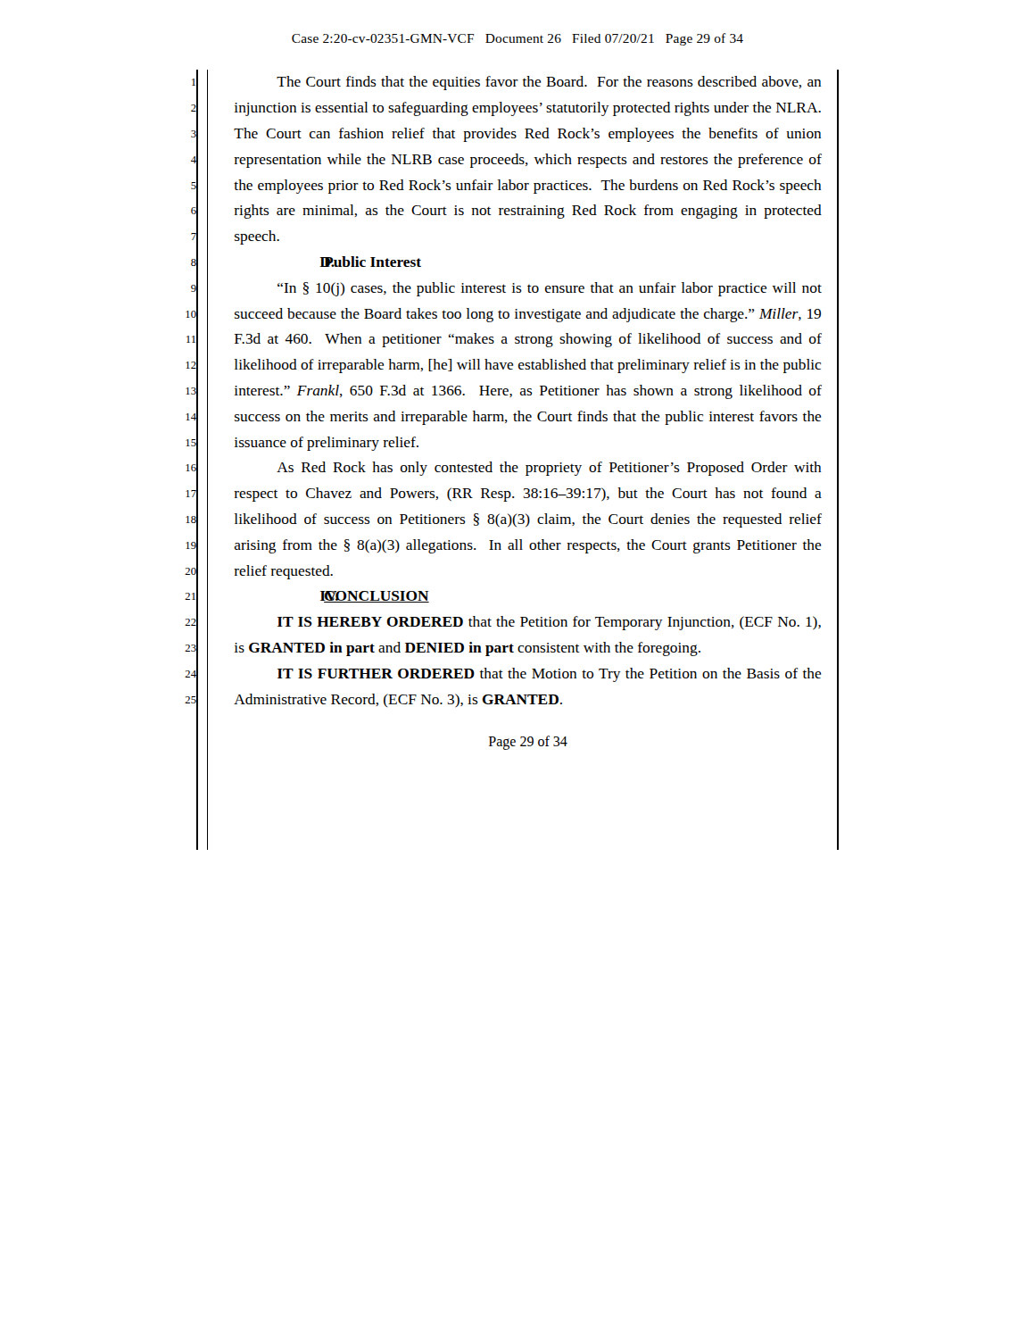Case 2:20-cv-02351-GMN-VCF Document 26 Filed 07/20/21 Page 29 of 34
1
2
3
4
5
6
7
8
9
10
11
12
13
14
15
16
17
18
19
20
21
22
23
24
25
The Court finds that the equities favor the Board. For the reasons described above, an injunction is essential to safeguarding employees’ statutorily protected rights under the NLRA. The Court can fashion relief that provides Red Rock’s employees the benefits of union representation while the NLRB case proceeds, which respects and restores the preference of the employees prior to Red Rock’s unfair labor practices. The burdens on Red Rock’s speech rights are minimal, as the Court is not restraining Red Rock from engaging in protected speech.
D. Public Interest
“In § 10(j) cases, the public interest is to ensure that an unfair labor practice will not succeed because the Board takes too long to investigate and adjudicate the charge.” Miller, 19 F.3d at 460. When a petitioner “makes a strong showing of likelihood of success and of likelihood of irreparable harm, [he] will have established that preliminary relief is in the public interest.” Frankl, 650 F.3d at 1366. Here, as Petitioner has shown a strong likelihood of success on the merits and irreparable harm, the Court finds that the public interest favors the issuance of preliminary relief.
As Red Rock has only contested the propriety of Petitioner’s Proposed Order with respect to Chavez and Powers, (RR Resp. 38:16–39:17), but the Court has not found a likelihood of success on Petitioners § 8(a)(3) claim, the Court denies the requested relief arising from the § 8(a)(3) allegations. In all other respects, the Court grants Petitioner the relief requested.
IV. CONCLUSION
IT IS HEREBY ORDERED that the Petition for Temporary Injunction, (ECF No. 1), is GRANTED in part and DENIED in part consistent with the foregoing.
IT IS FURTHER ORDERED that the Motion to Try the Petition on the Basis of the Administrative Record, (ECF No. 3), is GRANTED.
Page 29 of 34